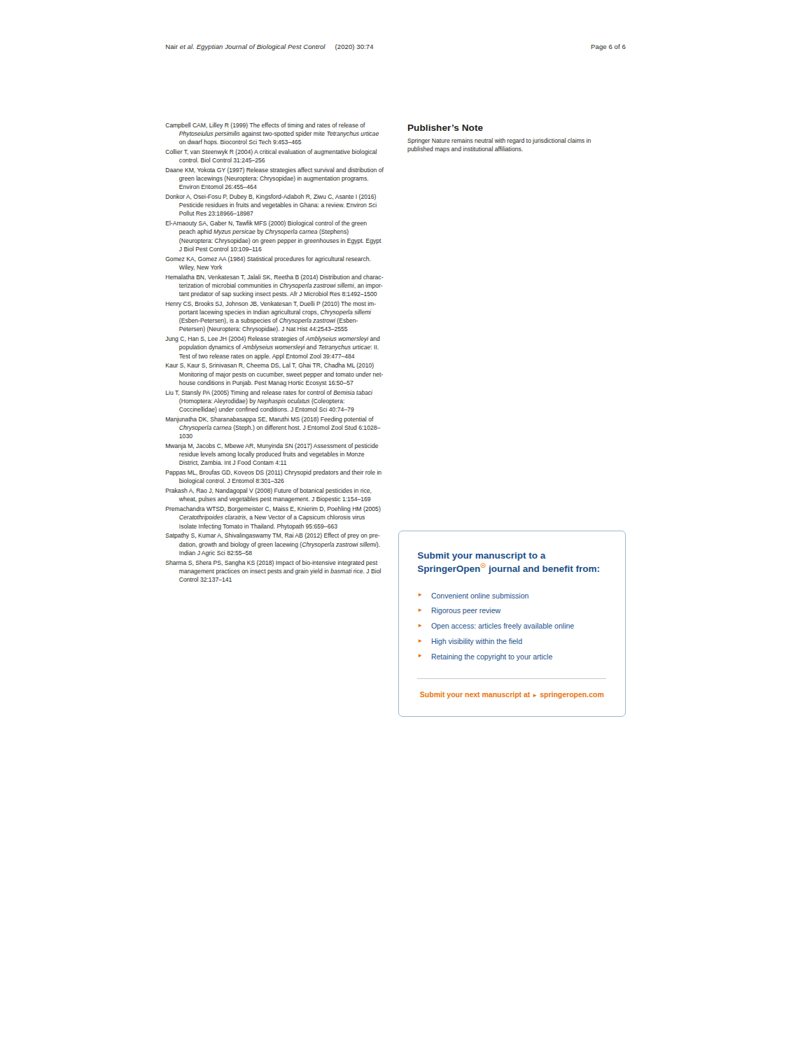Nair et al. Egyptian Journal of Biological Pest Control(2020) 30:74
Page 6 of 6
Campbell CAM, Lilley R (1999) The effects of timing and rates of release of Phytoseiulus persimilis against two-spotted spider mite Tetranychus urticae on dwarf hops. Biocontrol Sci Tech 9:453–465
Collier T, van Steenwyk R (2004) A critical evaluation of augmentative biological control. Biol Control 31:245–256
Daane KM, Yokota GY (1997) Release strategies affect survival and distribution of green lacewings (Neuroptera: Chrysopidae) in augmentation programs. Environ Entomol 26:455–464
Donkor A, Osei-Fosu P, Dubey B, Kingsford-Adaboh R, Ziwu C, Asante I (2016) Pesticide residues in fruits and vegetables in Ghana: a review. Environ Sci Pollut Res 23:18966–18987
El-Arnaouty SA, Gaber N, Tawfik MFS (2000) Biological control of the green peach aphid Myzus persicae by Chrysoperla carnea (Stephens) (Neuroptera: Chrysopidae) on green pepper in greenhouses in Egypt. Egypt J Biol Pest Control 10:109–116
Gomez KA, Gomez AA (1984) Statistical procedures for agricultural research. Wiley, New York
Hemalatha BN, Venkatesan T, Jalali SK, Reetha B (2014) Distribution and characterization of microbial communities in Chrysoperla zastrowi sillemi, an important predator of sap sucking insect pests. Afr J Microbiol Res 8:1492–1500
Henry CS, Brooks SJ, Johnson JB, Venkatesan T, Duelli P (2010) The most important lacewing species in Indian agricultural crops, Chrysoperla sillemi (Esben-Petersen), is a subspecies of Chrysoperla zastrowi (Esben-Petersen) (Neuroptera: Chrysopidae). J Nat Hist 44:2543–2555
Jung C, Han S, Lee JH (2004) Release strategies of Amblyseius womersleyi and population dynamics of Amblyseius womersleyi and Tetranychus urticae: II. Test of two release rates on apple. Appl Entomol Zool 39:477–484
Kaur S, Kaur S, Srinivasan R, Cheema DS, Lal T, Ghai TR, Chadha ML (2010) Monitoring of major pests on cucumber, sweet pepper and tomato under net-house conditions in Punjab. Pest Manag Hortic Ecosyst 16:50–57
Liu T, Stansly PA (2005) Timing and release rates for control of Bemisia tabaci (Homoptera: Aleyrodidae) by Nephaspis oculatus (Coleoptera: Coccinellidae) under confined conditions. J Entomol Sci 40:74–79
Manjunatha DK, Sharanabasappa SE, Maruthi MS (2018) Feeding potential of Chrysoperla carnea (Steph.) on different host. J Entomol Zool Stud 6:1028–1030
Mwanja M, Jacobs C, Mbewe AR, Munyinda SN (2017) Assessment of pesticide residue levels among locally produced fruits and vegetables in Monze District, Zambia. Int J Food Contam 4:11
Pappas ML, Broufas GD, Koveos DS (2011) Chrysopid predators and their role in biological control. J Entomol 8:301–326
Prakash A, Rao J, Nandagopal V (2008) Future of botanical pesticides in rice, wheat, pulses and vegetables pest management. J Biopestic 1:154–169
Premachandra WTSD, Borgemeister C, Maiss E, Knierim D, Poehling HM (2005) Ceratothripoides claratris, a New Vector of a Capsicum chlorosis virus Isolate Infecting Tomato in Thailand. Phytopath 95:659–663
Satpathy S, Kumar A, Shivalingaswamy TM, Rai AB (2012) Effect of prey on predation, growth and biology of green lacewing (Chrysoperla zastrowi sillemi). Indian J Agric Sci 82:55–58
Sharma S, Shera PS, Sangha KS (2018) Impact of bio-intensive integrated pest management practices on insect pests and grain yield in basmati rice. J Biol Control 32:137–141
Publisher’s Note
Springer Nature remains neutral with regard to jurisdictional claims in published maps and institutional affiliations.
Submit your manuscript to a SpringerOpen☉ journal and benefit from:
Convenient online submission
Rigorous peer review
Open access: articles freely available online
High visibility within the field
Retaining the copyright to your article
Submit your next manuscript at ► springeropen.com